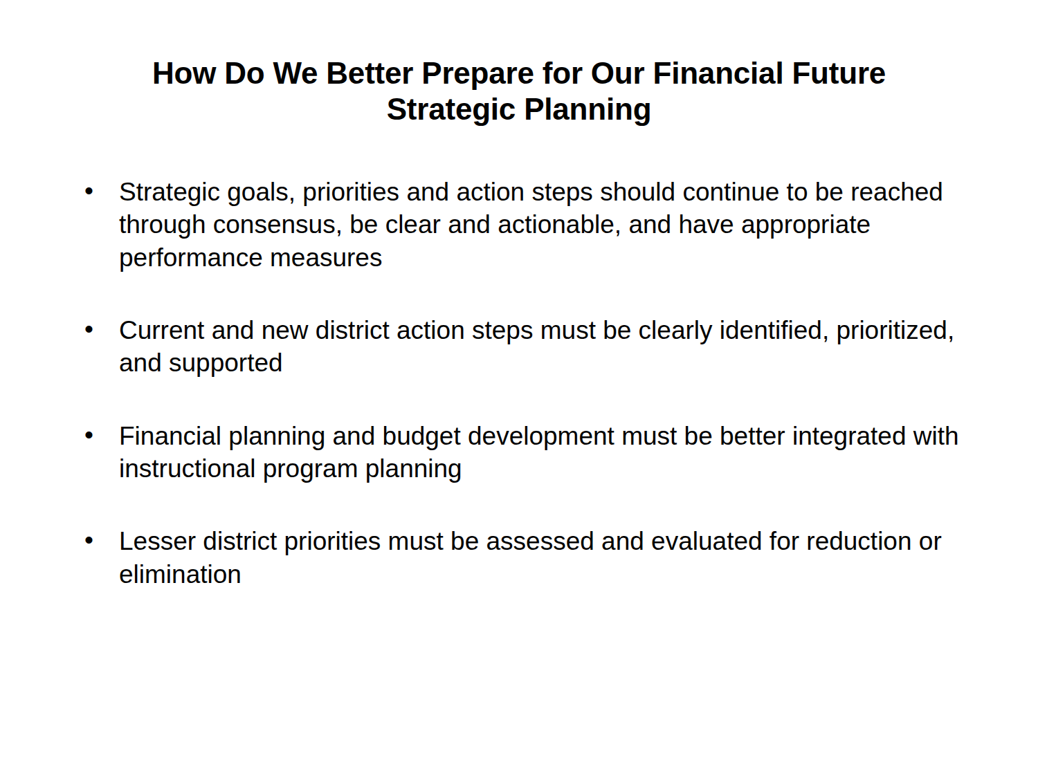How Do We Better Prepare for Our Financial Future
Strategic Planning
Strategic goals, priorities and action steps should continue to be reached through consensus, be clear and actionable, and have appropriate performance measures
Current and new district action steps must be clearly identified, prioritized, and supported
Financial planning and budget development must be better integrated with instructional program planning
Lesser district priorities must be assessed and evaluated for reduction or elimination